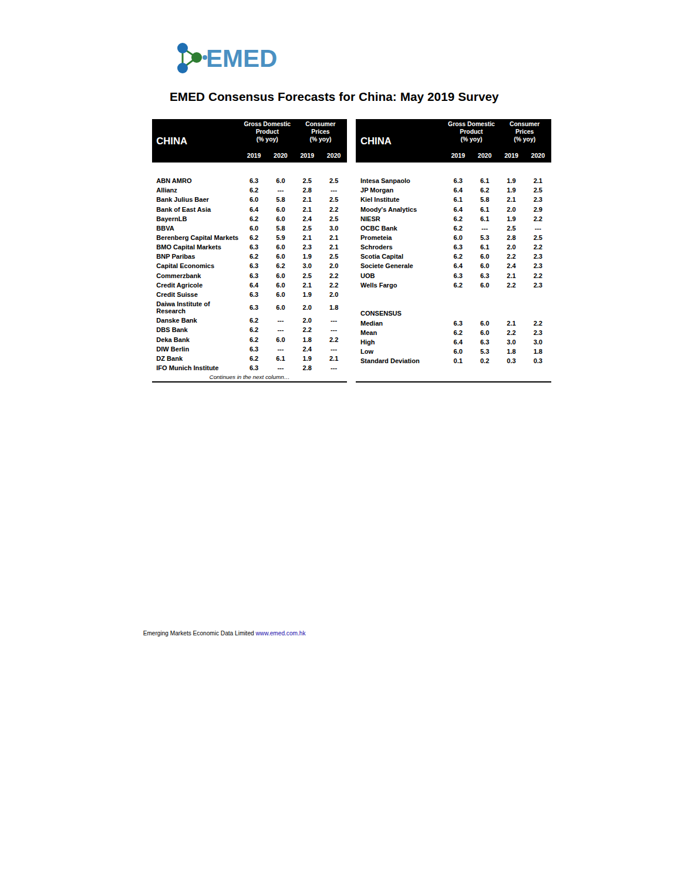EMED
EMED Consensus Forecasts for China: May 2019 Survey
| CHINA | Gross Domestic Product (% yoy) | Consumer Prices (% yoy) |
| --- | --- | --- |
| 2019 | 2020 | 2019 | 2020 |
| ABN AMRO | 6.3 | 6.0 | 2.5 | 2.5 |
| Allianz | 6.2 | --- | 2.8 | --- |
| Bank Julius Baer | 6.0 | 5.8 | 2.1 | 2.5 |
| Bank of East Asia | 6.4 | 6.0 | 2.1 | 2.2 |
| BayernLB | 6.2 | 6.0 | 2.4 | 2.5 |
| BBVA | 6.0 | 5.8 | 2.5 | 3.0 |
| Berenberg Capital Markets | 6.2 | 5.9 | 2.1 | 2.1 |
| BMO Capital Markets | 6.3 | 6.0 | 2.3 | 2.1 |
| BNP Paribas | 6.2 | 6.0 | 1.9 | 2.5 |
| Capital Economics | 6.3 | 6.2 | 3.0 | 2.0 |
| Commerzbank | 6.3 | 6.0 | 2.5 | 2.2 |
| Credit Agricole | 6.4 | 6.0 | 2.1 | 2.2 |
| Credit Suisse | 6.3 | 6.0 | 1.9 | 2.0 |
| Daiwa Institute of Research | 6.3 | 6.0 | 2.0 | 1.8 |
| Danske Bank | 6.2 | --- | 2.0 | --- |
| DBS Bank | 6.2 | --- | 2.2 | --- |
| Deka Bank | 6.2 | 6.0 | 1.8 | 2.2 |
| DIW Berlin | 6.3 | --- | 2.4 | --- |
| DZ Bank | 6.2 | 6.1 | 1.9 | 2.1 |
| IFO Munich Institute | 6.3 | --- | 2.8 | --- |
| Continues in the next column… |
| CHINA | Gross Domestic Product (% yoy) | Consumer Prices (% yoy) |
| --- | --- | --- |
| 2019 | 2020 | 2019 | 2020 |
| Intesa Sanpaolo | 6.3 | 6.1 | 1.9 | 2.1 |
| JP Morgan | 6.4 | 6.2 | 1.9 | 2.5 |
| Kiel Institute | 6.1 | 5.8 | 2.1 | 2.3 |
| Moody's Analytics | 6.4 | 6.1 | 2.0 | 2.9 |
| NIESR | 6.2 | 6.1 | 1.9 | 2.2 |
| OCBC Bank | 6.2 | --- | 2.5 | --- |
| Prometeia | 6.0 | 5.3 | 2.8 | 2.5 |
| Schroders | 6.3 | 6.1 | 2.0 | 2.2 |
| Scotia Capital | 6.2 | 6.0 | 2.2 | 2.3 |
| Societe Generale | 6.4 | 6.0 | 2.4 | 2.3 |
| UOB | 6.3 | 6.3 | 2.1 | 2.2 |
| Wells Fargo | 6.2 | 6.0 | 2.2 | 2.3 |
| CONSENSUS | | | | |
| Median | 6.3 | 6.0 | 2.1 | 2.2 |
| Mean | 6.2 | 6.0 | 2.2 | 2.3 |
| High | 6.4 | 6.3 | 3.0 | 3.0 |
| Low | 6.0 | 5.3 | 1.8 | 1.8 |
| Standard Deviation | 0.1 | 0.2 | 0.3 | 0.3 |
Emerging Markets Economic Data Limited www.emed.com.hk